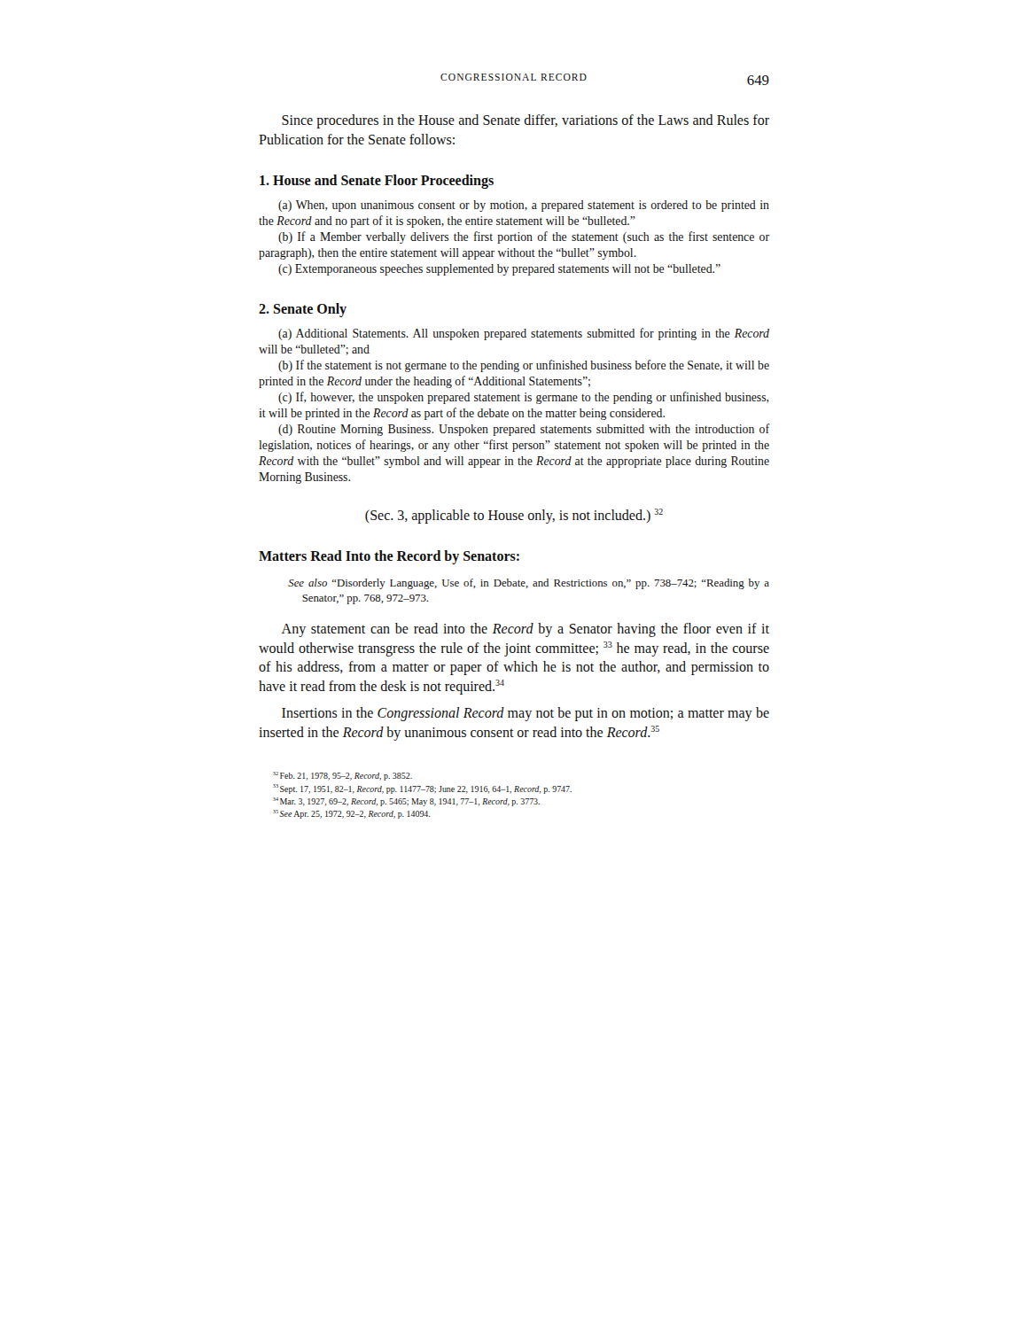Congressional Record 649
Since procedures in the House and Senate differ, variations of the Laws and Rules for Publication for the Senate follows:
1. House and Senate Floor Proceedings
(a) When, upon unanimous consent or by motion, a prepared statement is ordered to be printed in the Record and no part of it is spoken, the entire statement will be “bulleted.”
(b) If a Member verbally delivers the first portion of the statement (such as the first sentence or paragraph), then the entire statement will appear without the “bullet” symbol.
(c) Extemporaneous speeches supplemented by prepared statements will not be “bulleted.”
2. Senate Only
(a) Additional Statements. All unspoken prepared statements submitted for printing in the Record will be “bulleted”; and
(b) If the statement is not germane to the pending or unfinished business before the Senate, it will be printed in the Record under the heading of “Additional Statements”;
(c) If, however, the unspoken prepared statement is germane to the pending or unfinished business, it will be printed in the Record as part of the debate on the matter being considered.
(d) Routine Morning Business. Unspoken prepared statements submitted with the introduction of legislation, notices of hearings, or any other “first person” statement not spoken will be printed in the Record with the “bullet” symbol and will appear in the Record at the appropriate place during Routine Morning Business.
(Sec. 3, applicable to House only, is not included.) 32
Matters Read Into the Record by Senators:
See also “Disorderly Language, Use of, in Debate, and Restrictions on,” pp. 738–742; “Reading by a Senator,” pp. 768, 972–973.
Any statement can be read into the Record by a Senator having the floor even if it would otherwise transgress the rule of the joint committee; 33 he may read, in the course of his address, from a matter or paper of which he is not the author, and permission to have it read from the desk is not required.34
Insertions in the Congressional Record may not be put in on motion; a matter may be inserted in the Record by unanimous consent or read into the Record.35
32Feb. 21, 1978, 95–2, Record, p. 3852.
33Sept. 17, 1951, 82–1, Record, pp. 11477–78; June 22, 1916, 64–1, Record, p. 9747.
34Mar. 3, 1927, 69–2, Record, p. 5465; May 8, 1941, 77–1, Record, p. 3773.
35See Apr. 25, 1972, 92–2, Record, p. 14094.